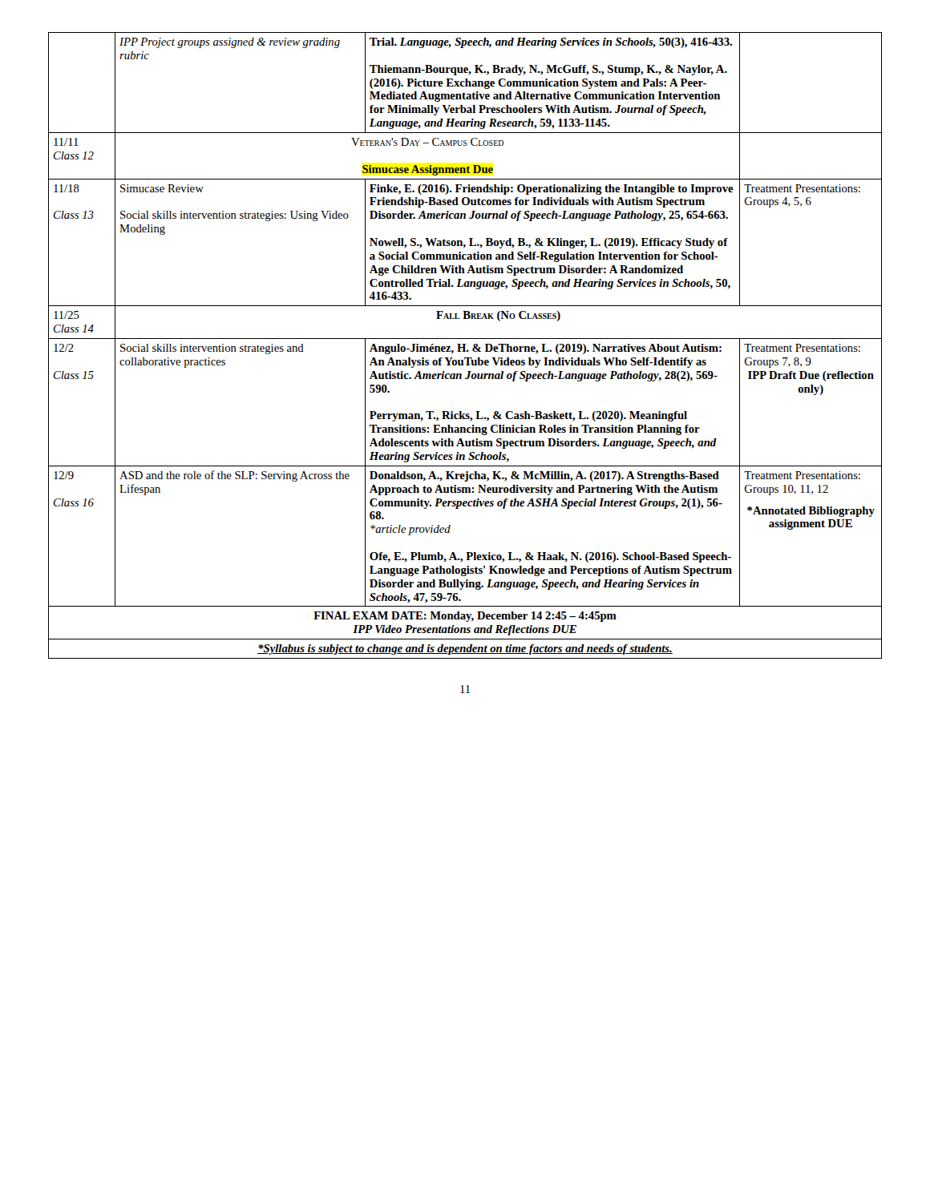| | IPP Project groups assigned & review grading rubric | Trial. Language, Speech, and Hearing Services in Schools, 50(3), 416-433. Thiemann-Bourque, K., Brady, N., McGuff, S., Stump, K., & Naylor, A. (2016). Picture Exchange Communication System and Pals: A Peer-Mediated Augmentative and Alternative Communication Intervention for Minimally Verbal Preschoolers With Autism. Journal of Speech, Language, and Hearing Research , 59, 1133-1145. | |
| 11/11 Class 12 | Veteran's Day – Campus Closed Simucase Assignment Due | |
| 11/18 Class 13 | Simucase Review Social skills intervention strategies: Using Video Modeling | Finke, E. (2016). Friendship: Operationalizing the Intangible to Improve Friendship-Based Outcomes for Individuals with Autism Spectrum Disorder. American Journal of Speech-Language Pathology , 25, 654-663. Nowell, S., Watson, L., Boyd, B., & Klinger, L. (2019). Efficacy Study of a Social Communication and Self-Regulation Intervention for School-Age Children With Autism Spectrum Disorder: A Randomized Controlled Trial. Language, Speech, and Hearing Services in Schools , 50, 416-433. | Treatment Presentations: Groups 4, 5, 6 |
| 11/25 Class 14 | Fall Break (No Classes) |
| 12/2 Class 15 | Social skills intervention strategies and collaborative practices | Angulo-Jiménez, H. & DeThorne, L. (2019). Narratives About Autism: An Analysis of YouTube Videos by Individuals Who Self-Identify as Autistic. American Journal of Speech-Language Pathology , 28(2), 569-590. Perryman, T., Ricks, L., & Cash-Baskett, L. (2020). Meaningful Transitions: Enhancing Clinician Roles in Transition Planning for Adolescents with Autism Spectrum Disorders. Language, Speech, and Hearing Services in Schools , | Treatment Presentations: Groups 7, 8, 9 IPP Draft Due (reflection only) |
| 12/9 Class 16 | ASD and the role of the SLP: Serving Across the Lifespan | Donaldson, A., Krejcha, K., & McMillin, A. (2017). A Strengths-Based Approach to Autism: Neurodiversity and Partnering With the Autism Community. Perspectives of the ASHA Special Interest Groups , 2(1), 56-68. *article provided Ofe, E., Plumb, A., Plexico, L., & Haak, N. (2016). School-Based Speech-Language Pathologists' Knowledge and Perceptions of Autism Spectrum Disorder and Bullying. Language, Speech, and Hearing Services in Schools , 47, 59-76. | Treatment Presentations: Groups 10, 11, 12 *Annotated Bibliography assignment DUE |
| FINAL EXAM DATE: Monday, December 14 2:45 – 4:45pm IPP Video Presentations and Reflections DUE |
| *Syllabus is subject to change and is dependent on time factors and needs of students. |
11